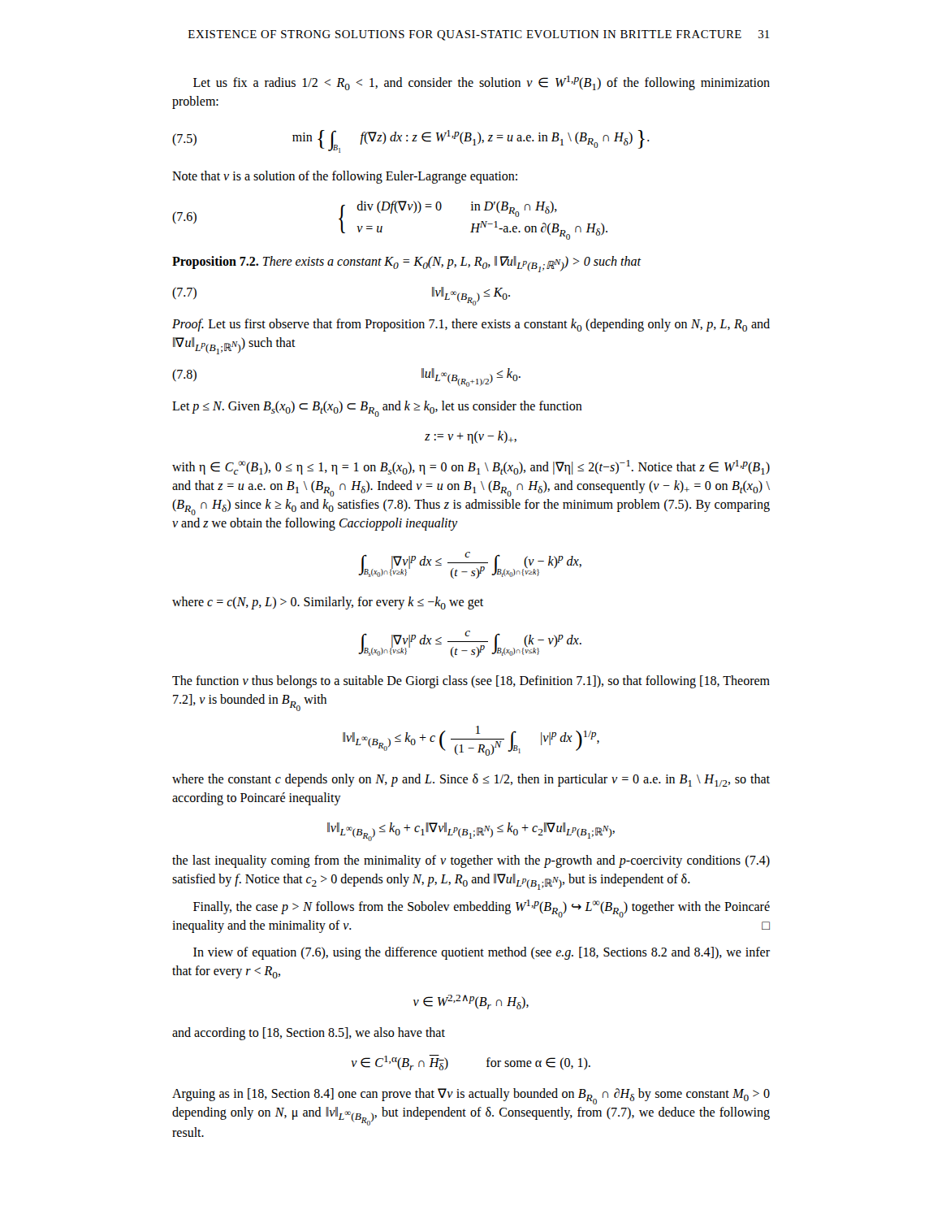EXISTENCE OF STRONG SOLUTIONS FOR QUASI-STATIC EVOLUTION IN BRITTLE FRACTURE31
Let us fix a radius 1/2 < R0 < 1, and consider the solution v ∈ W1,p(B1) of the following minimization problem:
(7.5) min { ∫B1 f(∇z) dx : z ∈ W1,p(B1), z = u a.e. in B1 \ (BR0 ∩ Hδ) }.
Note that v is a solution of the following Euler-Lagrange equation:
(7.6) { div (Df(∇v)) = 0 in D′(BR0 ∩ Hδ), v = u HN−1-a.e. on ∂(BR0 ∩ Hδ).
Proposition 7.2. There exists a constant K0 = K0(N, p, L, R0, ‖∇u‖Lp(B1;ℝN)) > 0 such that
(7.7) ‖v‖L∞(BR0) ≤ K0.
Proof. Let us first observe that from Proposition 7.1, there exists a constant k0 (depending only on N, p, L, R0 and ‖∇u‖Lp(B1;ℝN)) such that
(7.8) ‖u‖L∞(B(R0+1)/2) ≤ k0.
Let p ≤ N. Given Bs(x0) ⊂ Bt(x0) ⊂ BR0 and k ≥ k0, let us consider the function
z := v + η(v − k)+,
with η ∈ Cc∞(B1), 0 ≤ η ≤ 1, η = 1 on Bs(x0), η = 0 on B1 \ Bt(x0), and |∇η| ≤ 2(t−s)−1. Notice that z ∈ W1,p(B1) and that z = u a.e. on B1 \ (BR0 ∩ Hδ). Indeed v = u on B1 \ (BR0 ∩ Hδ), and consequently (v − k)+ = 0 on Bt(x0) \ (BR0 ∩ Hδ) since k ≥ k0 and k0 satisfies (7.8). Thus z is admissible for the minimum problem (7.5). By comparing v and z we obtain the following Caccioppoli inequality
∫Bs(x0)∩{v≥k} |∇v|p dx ≤ c(t − s)p ∫Bt(x0)∩{v≥k} (v − k)p dx,
where c = c(N, p, L) > 0. Similarly, for every k ≤ −k0 we get
∫Bs(x0)∩{v≤k} |∇v|p dx ≤ c(t − s)p ∫Bt(x0)∩{v≤k} (k − v)p dx.
The function v thus belongs to a suitable De Giorgi class (see [18, Definition 7.1]), so that following [18, Theorem 7.2], v is bounded in BR0 with
‖v‖L∞(BR0) ≤ k0 + c ( 1(1 − R0)N ∫B1 |v|p dx )1/p,
where the constant c depends only on N, p and L. Since δ ≤ 1/2, then in particular v = 0 a.e. in B1 \ H1/2, so that according to Poincaré inequality
‖v‖L∞(BR0) ≤ k0 + c1‖∇v‖Lp(B1;ℝN) ≤ k0 + c2‖∇u‖Lp(B1;ℝN),
the last inequality coming from the minimality of v together with the p-growth and p-coercivity conditions (7.4) satisfied by f. Notice that c2 > 0 depends only N, p, L, R0 and ‖∇u‖Lp(B1;ℝN), but is independent of δ.
Finally, the case p > N follows from the Sobolev embedding W1,p(BR0) ↪ L∞(BR0) together with the Poincaré inequality and the minimality of v. □
In view of equation (7.6), using the difference quotient method (see e.g. [18, Sections 8.2 and 8.4]), we infer that for every r < R0,
v ∈ W2,2∧p(Br ∩ Hδ),
and according to [18, Section 8.5], we also have that
v ∈ C1,α(Br ∩ Hδ) for some α ∈ (0, 1).
Arguing as in [18, Section 8.4] one can prove that ∇v is actually bounded on BR0 ∩ ∂Hδ by some constant M0 > 0 depending only on N, μ and ‖v‖L∞(BR0), but independent of δ. Consequently, from (7.7), we deduce the following result.